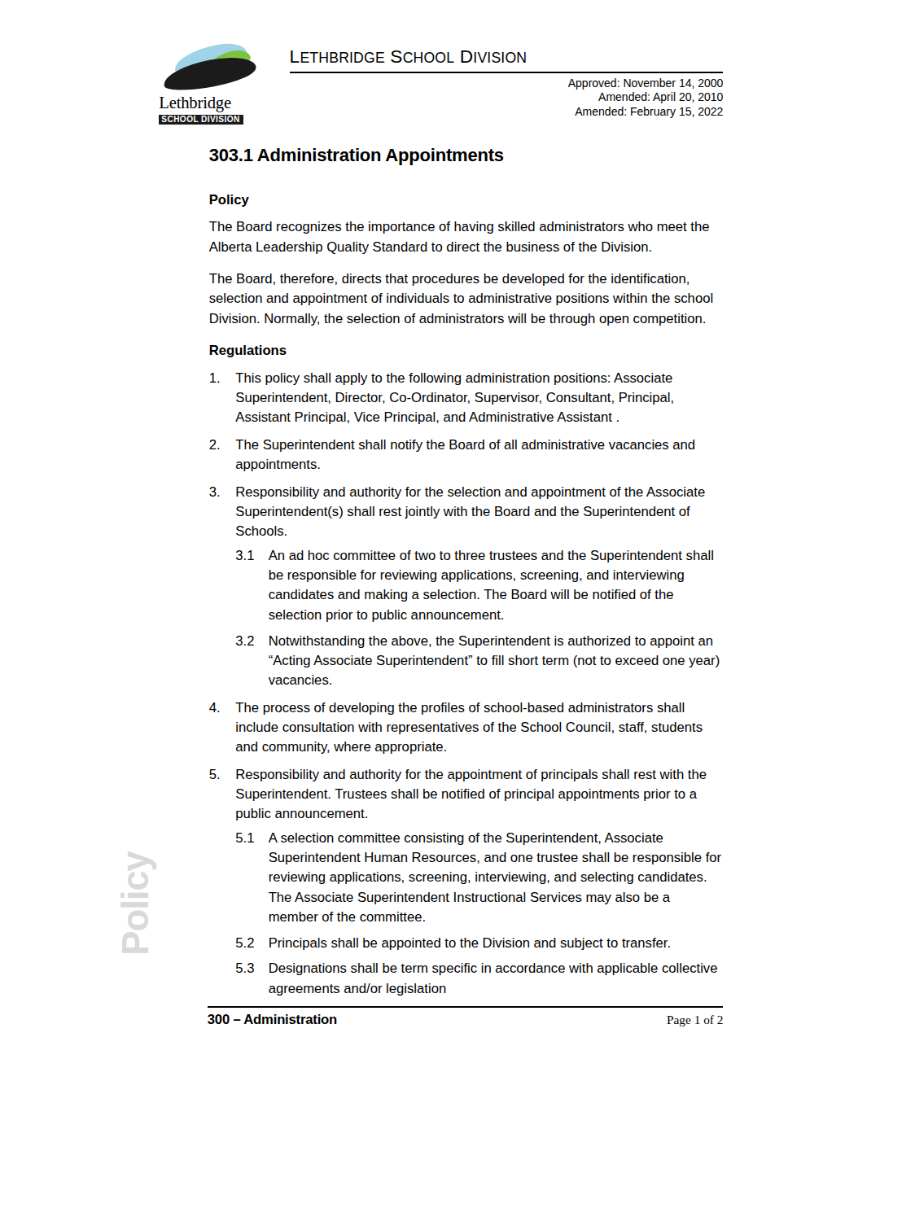Lethbridge
SCHOOL DIVISION
LETHBRIDGE SCHOOL DIVISION
Approved: November 14, 2000
Amended: April 20, 2010
Amended: February 15, 2022
303.1 Administration Appointments
Policy
The Board recognizes the importance of having skilled administrators who meet the Alberta Leadership Quality Standard to direct the business of the Division.
The Board, therefore, directs that procedures be developed for the identification, selection and appointment of individuals to administrative positions within the school Division. Normally, the selection of administrators will be through open competition.
Regulations
1. This policy shall apply to the following administration positions: Associate Superintendent, Director, Co-Ordinator, Supervisor, Consultant, Principal, Assistant Principal, Vice Principal, and Administrative Assistant .
2. The Superintendent shall notify the Board of all administrative vacancies and appointments.
3. Responsibility and authority for the selection and appointment of the Associate Superintendent(s) shall rest jointly with the Board and the Superintendent of Schools.
3.1 An ad hoc committee of two to three trustees and the Superintendent shall be responsible for reviewing applications, screening, and interviewing candidates and making a selection. The Board will be notified of the selection prior to public announcement.
3.2 Notwithstanding the above, the Superintendent is authorized to appoint an “Acting Associate Superintendent” to fill short term (not to exceed one year) vacancies.
4. The process of developing the profiles of school-based administrators shall include consultation with representatives of the School Council, staff, students and community, where appropriate.
5. Responsibility and authority for the appointment of principals shall rest with the Superintendent. Trustees shall be notified of principal appointments prior to a public announcement.
5.1 A selection committee consisting of the Superintendent, Associate Superintendent Human Resources, and one trustee shall be responsible for reviewing applications, screening, interviewing, and selecting candidates. The Associate Superintendent Instructional Services may also be a member of the committee.
5.2 Principals shall be appointed to the Division and subject to transfer.
5.3 Designations shall be term specific in accordance with applicable collective agreements and/or legislation
Policy
300 – Administration
Page 1 of 2